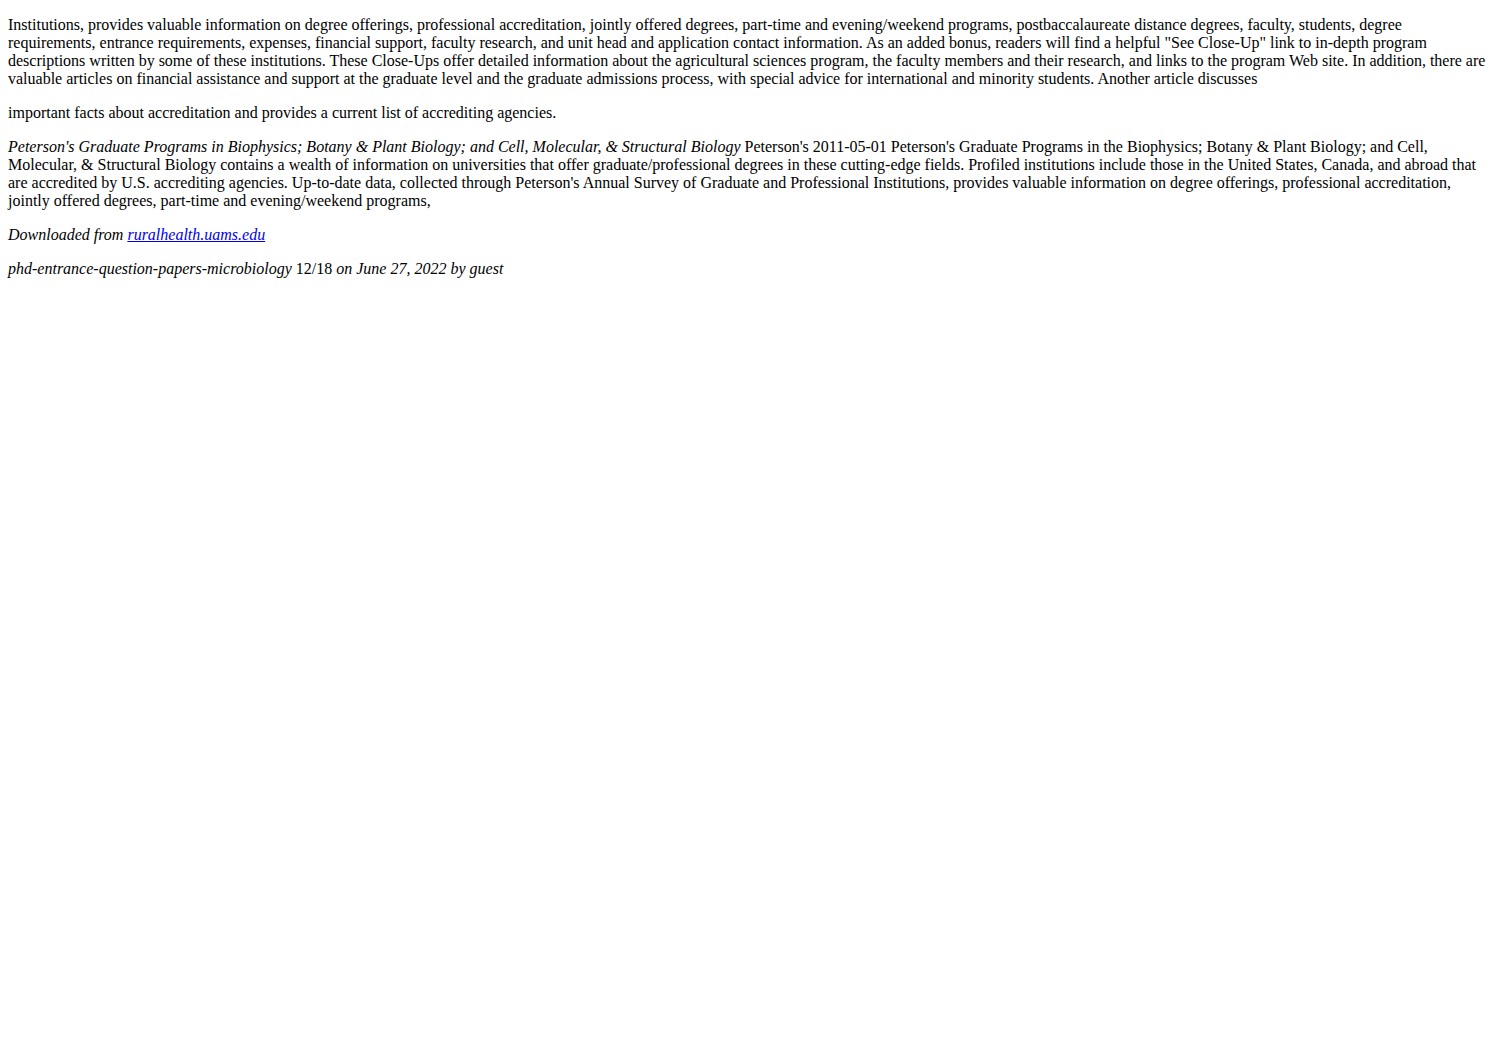Institutions, provides valuable information on degree offerings, professional accreditation, jointly offered degrees, part-time and evening/weekend programs, postbaccalaureate distance degrees, faculty, students, degree requirements, entrance requirements, expenses, financial support, faculty research, and unit head and application contact information. As an added bonus, readers will find a helpful "See Close-Up" link to in-depth program descriptions written by some of these institutions. These Close-Ups offer detailed information about the agricultural sciences program, the faculty members and their research, and links to the program Web site. In addition, there are valuable articles on financial assistance and support at the graduate level and the graduate admissions process, with special advice for international and minority students. Another article discusses
important facts about accreditation and provides a current list of accrediting agencies.
Peterson's Graduate Programs in Biophysics; Botany & Plant Biology; and Cell, Molecular, & Structural Biology Peterson's 2011-05-01 Peterson's Graduate Programs in the Biophysics; Botany & Plant Biology; and Cell, Molecular, & Structural Biology contains a wealth of information on universities that offer graduate/professional degrees in these cutting-edge fields. Profiled institutions include those in the United States, Canada, and abroad that are accredited by U.S. accrediting agencies. Up-to-date data, collected through Peterson's Annual Survey of Graduate and Professional Institutions, provides valuable information on degree offerings, professional accreditation, jointly offered degrees, part-time and evening/weekend programs,
Downloaded from ruralhealth.uams.edu
phd-entrance-question-papers-microbiology 12/18 on June 27, 2022 by guest